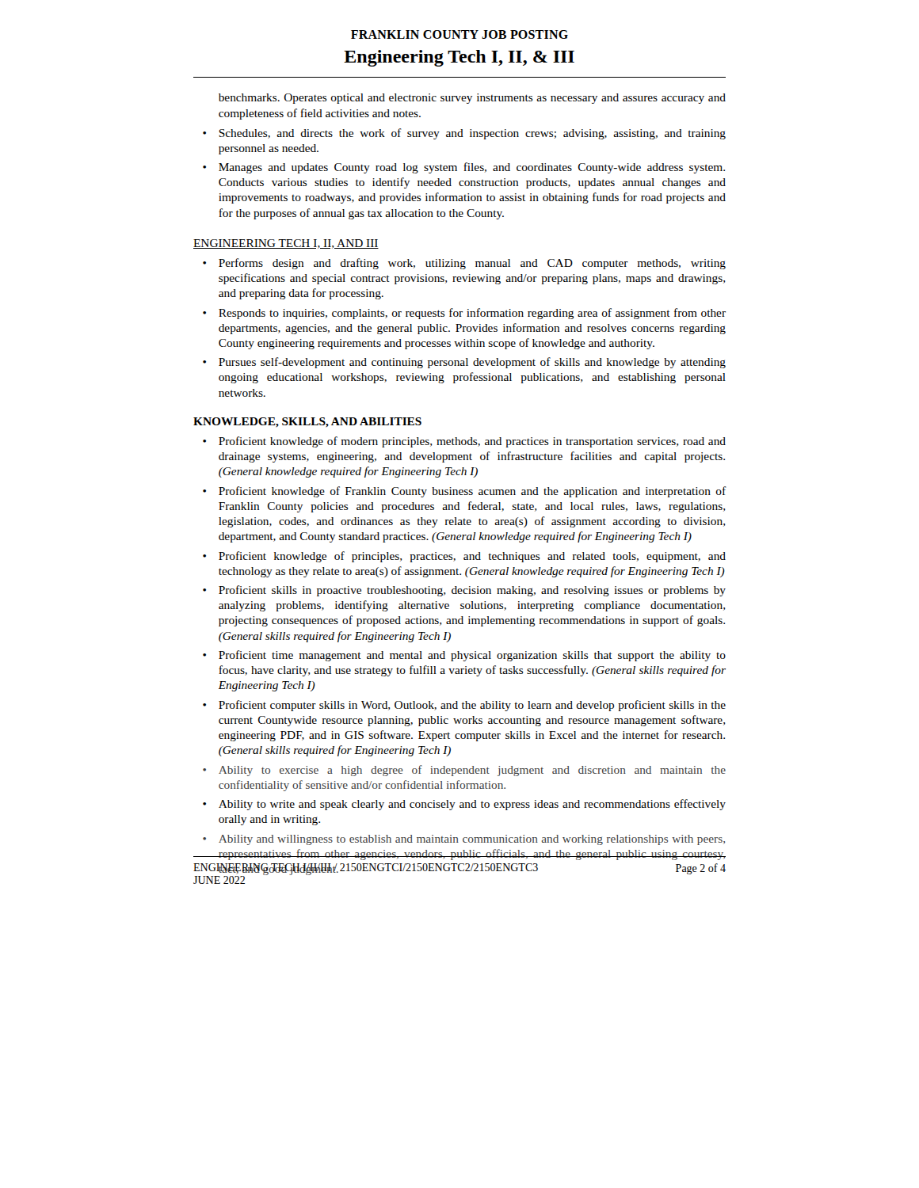FRANKLIN COUNTY JOB POSTING
Engineering Tech I, II, & III
benchmarks. Operates optical and electronic survey instruments as necessary and assures accuracy and completeness of field activities and notes.
Schedules, and directs the work of survey and inspection crews; advising, assisting, and training personnel as needed.
Manages and updates County road log system files, and coordinates County-wide address system. Conducts various studies to identify needed construction products, updates annual changes and improvements to roadways, and provides information to assist in obtaining funds for road projects and for the purposes of annual gas tax allocation to the County.
Engineering Tech I, II, and III
Performs design and drafting work, utilizing manual and CAD computer methods, writing specifications and special contract provisions, reviewing and/or preparing plans, maps and drawings, and preparing data for processing.
Responds to inquiries, complaints, or requests for information regarding area of assignment from other departments, agencies, and the general public. Provides information and resolves concerns regarding County engineering requirements and processes within scope of knowledge and authority.
Pursues self-development and continuing personal development of skills and knowledge by attending ongoing educational workshops, reviewing professional publications, and establishing personal networks.
Knowledge, Skills, and Abilities
Proficient knowledge of modern principles, methods, and practices in transportation services, road and drainage systems, engineering, and development of infrastructure facilities and capital projects. (General knowledge required for Engineering Tech I)
Proficient knowledge of Franklin County business acumen and the application and interpretation of Franklin County policies and procedures and federal, state, and local rules, laws, regulations, legislation, codes, and ordinances as they relate to area(s) of assignment according to division, department, and County standard practices. (General knowledge required for Engineering Tech I)
Proficient knowledge of principles, practices, and techniques and related tools, equipment, and technology as they relate to area(s) of assignment. (General knowledge required for Engineering Tech I)
Proficient skills in proactive troubleshooting, decision making, and resolving issues or problems by analyzing problems, identifying alternative solutions, interpreting compliance documentation, projecting consequences of proposed actions, and implementing recommendations in support of goals. (General skills required for Engineering Tech I)
Proficient time management and mental and physical organization skills that support the ability to focus, have clarity, and use strategy to fulfill a variety of tasks successfully. (General skills required for Engineering Tech I)
Proficient computer skills in Word, Outlook, and the ability to learn and develop proficient skills in the current Countywide resource planning, public works accounting and resource management software, engineering PDF, and in GIS software. Expert computer skills in Excel and the internet for research. (General skills required for Engineering Tech I)
Ability to exercise a high degree of independent judgment and discretion and maintain the confidentiality of sensitive and/or confidential information.
Ability to write and speak clearly and concisely and to express ideas and recommendations effectively orally and in writing.
Ability and willingness to establish and maintain communication and working relationships with peers, representatives from other agencies, vendors, public officials, and the general public using courtesy, tact, and good judgment.
ENGINEERING TECH I/II/III / 2150ENGTCI/2150ENGTC2/2150ENGTC3
JUNE 2022
Page 2 of 4